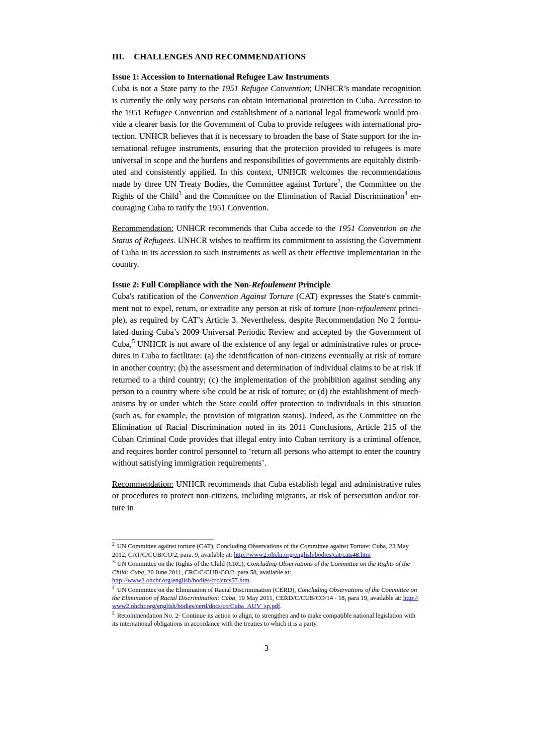III. CHALLENGES AND RECOMMENDATIONS
Issue 1: Accession to International Refugee Law Instruments
Cuba is not a State party to the 1951 Refugee Convention; UNHCR’s mandate recognition is currently the only way persons can obtain international protection in Cuba. Accession to the 1951 Refugee Convention and establishment of a national legal framework would provide a clearer basis for the Government of Cuba to provide refugees with international protection. UNHCR believes that it is necessary to broaden the base of State support for the international refugee instruments, ensuring that the protection provided to refugees is more universal in scope and the burdens and responsibilities of governments are equitably distributed and consistently applied. In this context, UNHCR welcomes the recommendations made by three UN Treaty Bodies, the Committee against Torture2, the Committee on the Rights of the Child3 and the Committee on the Elimination of Racial Discrimination4 encouraging Cuba to ratify the 1951 Convention.
Recommendation: UNHCR recommends that Cuba accede to the 1951 Convention on the Status of Refugees. UNHCR wishes to reaffirm its commitment to assisting the Government of Cuba in its accession to such instruments as well as their effective implementation in the country.
Issue 2: Full Compliance with the Non-Refoulement Principle
Cuba's ratification of the Convention Against Torture (CAT) expresses the State's commitment not to expel, return, or extradite any person at risk of torture (non-refoulement principle), as required by CAT’s Article 3. Nevertheless, despite Recommendation No 2 formulated during Cuba’s 2009 Universal Periodic Review and accepted by the Government of Cuba,5 UNHCR is not aware of the existence of any legal or administrative rules or procedures in Cuba to facilitate: (a) the identification of non-citizens eventually at risk of torture in another country; (b) the assessment and determination of individual claims to be at risk if returned to a third country; (c) the implementation of the prohibition against sending any person to a country where s/he could be at risk of torture; or (d) the establishment of mechanisms by or under which the State could offer protection to individuals in this situation (such as, for example, the provision of migration status). Indeed, as the Committee on the Elimination of Racial Discrimination noted in its 2011 Conclusions, Article 215 of the Cuban Criminal Code provides that illegal entry into Cuban territory is a criminal offence, and requires border control personnel to ‘return all persons who attempt to enter the country without satisfying immigration requirements’.
Recommendation: UNHCR recommends that Cuba establish legal and administrative rules or procedures to protect non-citizens, including migrants, at risk of persecution and/or torture in
2 UN Committee against torture (CAT), Concluding Observations of the Committee against Torture: Cuba, 23 May 2012, CAT/C/CUB/CO/2, para. 9, available at: http://www2.ohchr.org/english/bodies/cat/cats48.htm
3 UN Committee on the Rights of the Child (CRC), Concluding Observations of the Committee on the Rights of the Child: Cuba, 20 June 2011, CRC/C/CUB/CO/2. para 58, available at:
http://www2.ohchr.org/english/bodies/crc/crcs57.htm.
4 UN Committee on the Elimination of Racial Discrimination (CERD), Concluding Observations of the Committee on the Elimination of Racial Discrimination: Cuba, 10 May 2011, CERD/C/CUB/CO/14 - 18, para 19, available at: http://www2.ohchr.org/english/bodies/cerd/docs/co/Cuba_AUV_sp.pdf.
5 Recommendation No. 2- Continue its action to align, to strengthen and to make compatible national legislation with its international obligations in accordance with the treaties to which it is a party.
3